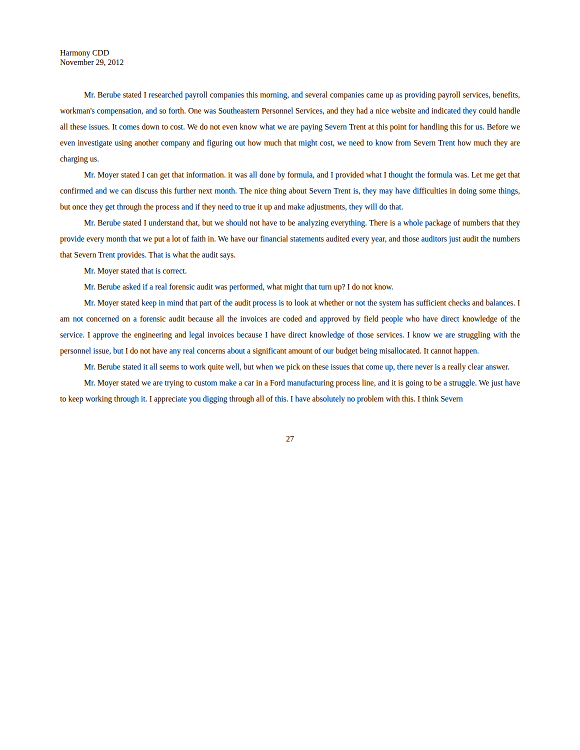Harmony CDD
November 29, 2012
Mr. Berube stated I researched payroll companies this morning, and several companies came up as providing payroll services, benefits, workman's compensation, and so forth. One was Southeastern Personnel Services, and they had a nice website and indicated they could handle all these issues. It comes down to cost. We do not even know what we are paying Severn Trent at this point for handling this for us. Before we even investigate using another company and figuring out how much that might cost, we need to know from Severn Trent how much they are charging us.
Mr. Moyer stated I can get that information. it was all done by formula, and I provided what I thought the formula was. Let me get that confirmed and we can discuss this further next month. The nice thing about Severn Trent is, they may have difficulties in doing some things, but once they get through the process and if they need to true it up and make adjustments, they will do that.
Mr. Berube stated I understand that, but we should not have to be analyzing everything. There is a whole package of numbers that they provide every month that we put a lot of faith in. We have our financial statements audited every year, and those auditors just audit the numbers that Severn Trent provides. That is what the audit says.
Mr. Moyer stated that is correct.
Mr. Berube asked if a real forensic audit was performed, what might that turn up? I do not know.
Mr. Moyer stated keep in mind that part of the audit process is to look at whether or not the system has sufficient checks and balances. I am not concerned on a forensic audit because all the invoices are coded and approved by field people who have direct knowledge of the service. I approve the engineering and legal invoices because I have direct knowledge of those services. I know we are struggling with the personnel issue, but I do not have any real concerns about a significant amount of our budget being misallocated. It cannot happen.
Mr. Berube stated it all seems to work quite well, but when we pick on these issues that come up, there never is a really clear answer.
Mr. Moyer stated we are trying to custom make a car in a Ford manufacturing process line, and it is going to be a struggle. We just have to keep working through it. I appreciate you digging through all of this. I have absolutely no problem with this. I think Severn
27